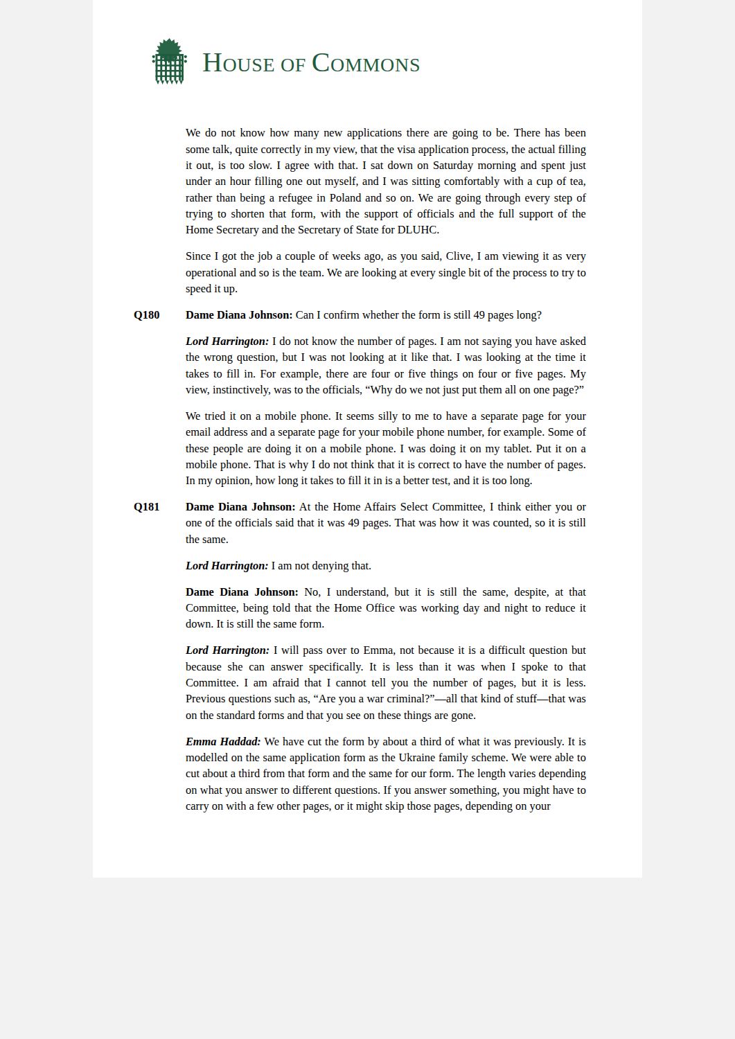HOUSE OF COMMONS
We do not know how many new applications there are going to be. There has been some talk, quite correctly in my view, that the visa application process, the actual filling it out, is too slow. I agree with that. I sat down on Saturday morning and spent just under an hour filling one out myself, and I was sitting comfortably with a cup of tea, rather than being a refugee in Poland and so on. We are going through every step of trying to shorten that form, with the support of officials and the full support of the Home Secretary and the Secretary of State for DLUHC.
Since I got the job a couple of weeks ago, as you said, Clive, I am viewing it as very operational and so is the team. We are looking at every single bit of the process to try to speed it up.
Q180
Dame Diana Johnson: Can I confirm whether the form is still 49 pages long?
Lord Harrington: I do not know the number of pages. I am not saying you have asked the wrong question, but I was not looking at it like that. I was looking at the time it takes to fill in. For example, there are four or five things on four or five pages. My view, instinctively, was to the officials, “Why do we not just put them all on one page?”
We tried it on a mobile phone. It seems silly to me to have a separate page for your email address and a separate page for your mobile phone number, for example. Some of these people are doing it on a mobile phone. I was doing it on my tablet. Put it on a mobile phone. That is why I do not think that it is correct to have the number of pages. In my opinion, how long it takes to fill it in is a better test, and it is too long.
Q181
Dame Diana Johnson: At the Home Affairs Select Committee, I think either you or one of the officials said that it was 49 pages. That was how it was counted, so it is still the same.
Lord Harrington: I am not denying that.
Dame Diana Johnson: No, I understand, but it is still the same, despite, at that Committee, being told that the Home Office was working day and night to reduce it down. It is still the same form.
Lord Harrington: I will pass over to Emma, not because it is a difficult question but because she can answer specifically. It is less than it was when I spoke to that Committee. I am afraid that I cannot tell you the number of pages, but it is less. Previous questions such as, “Are you a war criminal?”—all that kind of stuff—that was on the standard forms and that you see on these things are gone.
Emma Haddad: We have cut the form by about a third of what it was previously. It is modelled on the same application form as the Ukraine family scheme. We were able to cut about a third from that form and the same for our form. The length varies depending on what you answer to different questions. If you answer something, you might have to carry on with a few other pages, or it might skip those pages, depending on your